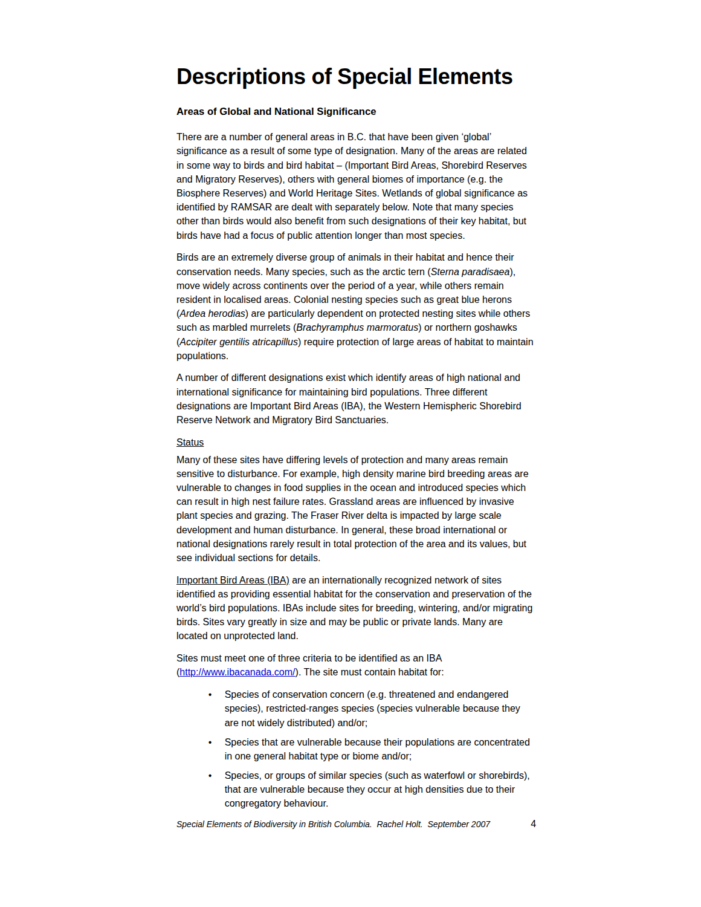Descriptions of Special Elements
Areas of Global and National Significance
There are a number of general areas in B.C. that have been given ‘global’ significance as a result of some type of designation. Many of the areas are related in some way to birds and bird habitat – (Important Bird Areas, Shorebird Reserves and Migratory Reserves), others with general biomes of importance (e.g. the Biosphere Reserves) and World Heritage Sites. Wetlands of global significance as identified by RAMSAR are dealt with separately below. Note that many species other than birds would also benefit from such designations of their key habitat, but birds have had a focus of public attention longer than most species.
Birds are an extremely diverse group of animals in their habitat and hence their conservation needs. Many species, such as the arctic tern (Sterna paradisaea), move widely across continents over the period of a year, while others remain resident in localised areas. Colonial nesting species such as great blue herons (Ardea herodias) are particularly dependent on protected nesting sites while others such as marbled murrelets (Brachyramphus marmoratus) or northern goshawks (Accipiter gentilis atricapillus) require protection of large areas of habitat to maintain populations.
A number of different designations exist which identify areas of high national and international significance for maintaining bird populations. Three different designations are Important Bird Areas (IBA), the Western Hemispheric Shorebird Reserve Network and Migratory Bird Sanctuaries.
Status
Many of these sites have differing levels of protection and many areas remain sensitive to disturbance. For example, high density marine bird breeding areas are vulnerable to changes in food supplies in the ocean and introduced species which can result in high nest failure rates. Grassland areas are influenced by invasive plant species and grazing. The Fraser River delta is impacted by large scale development and human disturbance. In general, these broad international or national designations rarely result in total protection of the area and its values, but see individual sections for details.
Important Bird Areas (IBA) are an internationally recognized network of sites identified as providing essential habitat for the conservation and preservation of the world’s bird populations. IBAs include sites for breeding, wintering, and/or migrating birds. Sites vary greatly in size and may be public or private lands. Many are located on unprotected land.
Sites must meet one of three criteria to be identified as an IBA (http://www.ibacanada.com/). The site must contain habitat for:
Species of conservation concern (e.g. threatened and endangered species), restricted-ranges species (species vulnerable because they are not widely distributed) and/or;
Species that are vulnerable because their populations are concentrated in one general habitat type or biome and/or;
Species, or groups of similar species (such as waterfowl or shorebirds), that are vulnerable because they occur at high densities due to their congregatory behaviour.
Special Elements of Biodiversity in British Columbia. Rachel Holt. September 2007 4